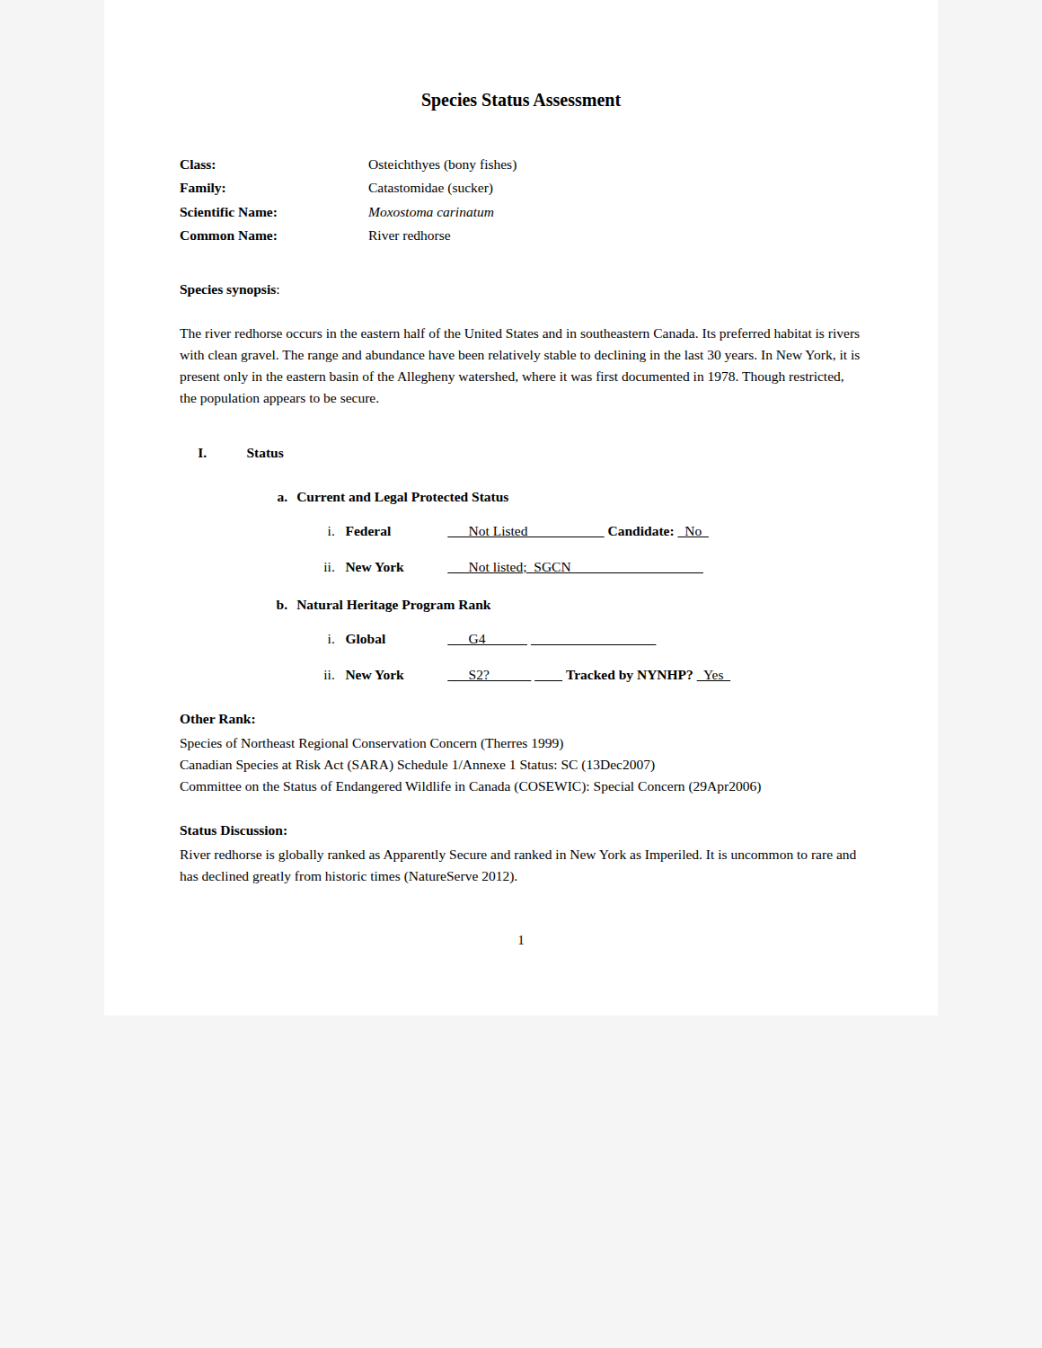Species Status Assessment
| Class: | Osteichthyes (bony fishes) |
| Family: | Catastomidae (sucker) |
| Scientific Name: | Moxostoma carinatum |
| Common Name: | River redhorse |
Species synopsis:
The river redhorse occurs in the eastern half of the United States and in southeastern Canada. Its preferred habitat is rivers with clean gravel. The range and abundance have been relatively stable to declining in the last 30 years. In New York, it is present only in the eastern basin of the Allegheny watershed, where it was first documented in 1978. Though restricted, the population appears to be secure.
Status
Current and Legal Protected Status
Federal Not Listed Candidate: No
New York Not listed; SGCN
Natural Heritage Program Rank
Global G4
New York S2? Tracked by NYNHP? Yes
Other Rank:
Species of Northeast Regional Conservation Concern (Therres 1999)
Canadian Species at Risk Act (SARA) Schedule 1/Annexe 1 Status: SC (13Dec2007)
Committee on the Status of Endangered Wildlife in Canada (COSEWIC): Special Concern (29Apr2006)
Status Discussion:
River redhorse is globally ranked as Apparently Secure and ranked in New York as Imperiled. It is uncommon to rare and has declined greatly from historic times (NatureServe 2012).
1